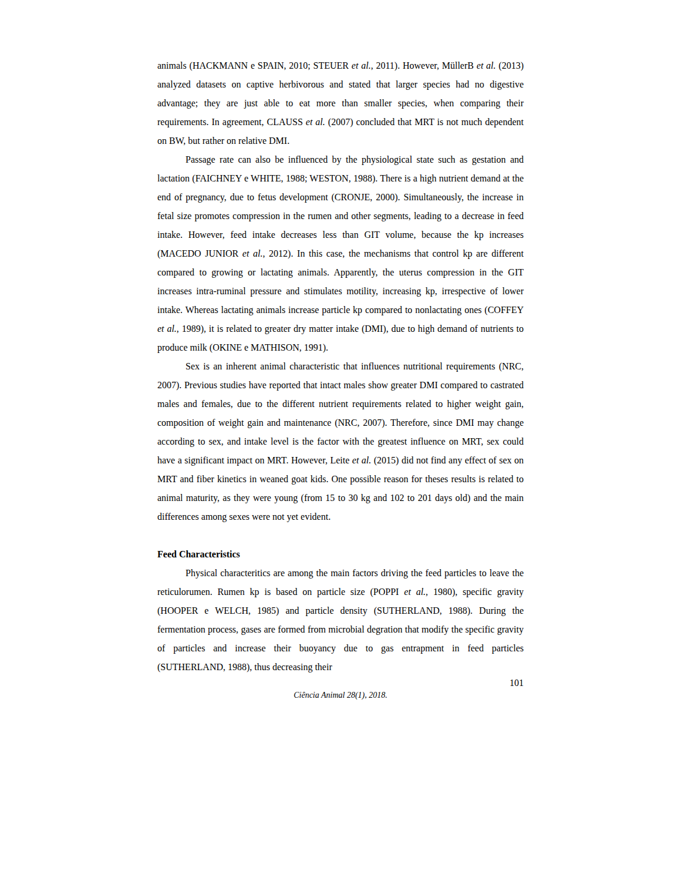animals (HACKMANN e SPAIN, 2010; STEUER et al., 2011). However, MüllerB et al. (2013) analyzed datasets on captive herbivorous and stated that larger species had no digestive advantage; they are just able to eat more than smaller species, when comparing their requirements. In agreement, CLAUSS et al. (2007) concluded that MRT is not much dependent on BW, but rather on relative DMI.
Passage rate can also be influenced by the physiological state such as gestation and lactation (FAICHNEY e WHITE, 1988; WESTON, 1988). There is a high nutrient demand at the end of pregnancy, due to fetus development (CRONJE, 2000). Simultaneously, the increase in fetal size promotes compression in the rumen and other segments, leading to a decrease in feed intake. However, feed intake decreases less than GIT volume, because the kp increases (MACEDO JUNIOR et al., 2012). In this case, the mechanisms that control kp are different compared to growing or lactating animals. Apparently, the uterus compression in the GIT increases intra-ruminal pressure and stimulates motility, increasing kp, irrespective of lower intake. Whereas lactating animals increase particle kp compared to nonlactating ones (COFFEY et al., 1989), it is related to greater dry matter intake (DMI), due to high demand of nutrients to produce milk (OKINE e MATHISON, 1991).
Sex is an inherent animal characteristic that influences nutritional requirements (NRC, 2007). Previous studies have reported that intact males show greater DMI compared to castrated males and females, due to the different nutrient requirements related to higher weight gain, composition of weight gain and maintenance (NRC, 2007). Therefore, since DMI may change according to sex, and intake level is the factor with the greatest influence on MRT, sex could have a significant impact on MRT. However, Leite et al. (2015) did not find any effect of sex on MRT and fiber kinetics in weaned goat kids. One possible reason for theses results is related to animal maturity, as they were young (from 15 to 30 kg and 102 to 201 days old) and the main differences among sexes were not yet evident.
Feed Characteristics
Physical characteritics are among the main factors driving the feed particles to leave the reticulorumen. Rumen kp is based on particle size (POPPI et al., 1980), specific gravity (HOOPER e WELCH, 1985) and particle density (SUTHERLAND, 1988). During the fermentation process, gases are formed from microbial degration that modify the specific gravity of particles and increase their buoyancy due to gas entrapment in feed particles (SUTHERLAND, 1988), thus decreasing their
101
Ciência Animal 28(1), 2018.